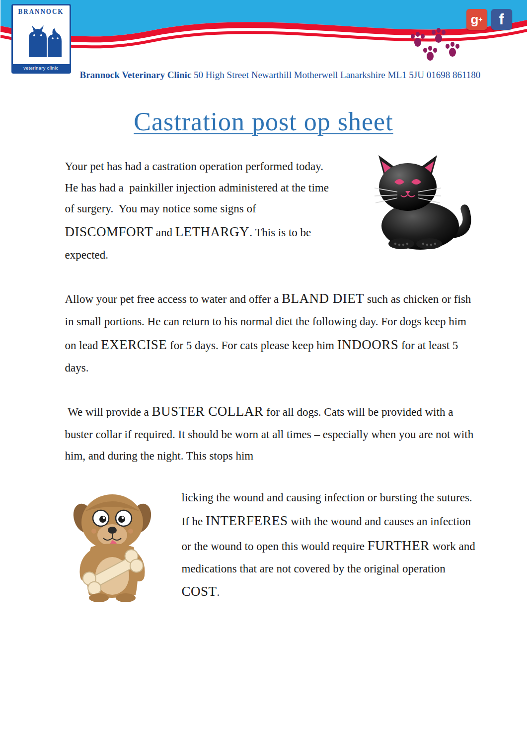g+
f
BRANNOCK
veterinary clinic
Brannock Veterinary Clinic 50 High Street Newarthill Motherwell Lanarkshire ML1 5JU 01698 861180
Castration post op sheet
Your pet has had a castration operation performed today. He has had a painkiller injection administered at the time of surgery. You may notice some signs of DISCOMFORT and LETHARGY. This is to be expected.
Allow your pet free access to water and offer a BLAND DIET such as chicken or fish in small portions. He can return to his normal diet the following day. For dogs keep him on lead EXERCISE for 5 days. For cats please keep him INDOORS for at least 5 days.
We will provide a BUSTER COLLAR for all dogs. Cats will be provided with a buster collar if required. It should be worn at all times – especially when you are not with him, and during the night. This stops him
licking the wound and causing infection or bursting the sutures. If he INTERFERES with the wound and causes an infection or the wound to open this would require FURTHER work and medications that are not covered by the original operation COST.